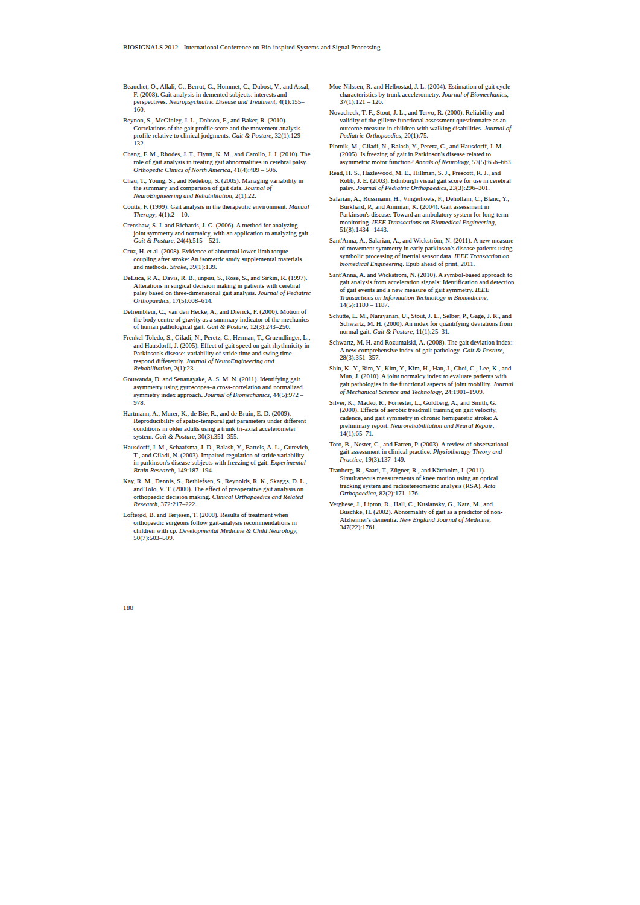BIOSIGNALS 2012 - International Conference on Bio-inspired Systems and Signal Processing
Beauchet, O., Allali, G., Berrut, G., Hommet, C., Dubost, V., and Assal, F. (2008). Gait analysis in demented subjects: interests and perspectives. Neuropsychiatric Disease and Treatment, 4(1):155–160.
Beynon, S., McGinley, J. L., Dobson, F., and Baker, R. (2010). Correlations of the gait profile score and the movement analysis profile relative to clinical judgments. Gait & Posture, 32(1):129–132.
Chang, F. M., Rhodes, J. T., Flynn, K. M., and Carollo, J. J. (2010). The role of gait analysis in treating gait abnormalities in cerebral palsy. Orthopedic Clinics of North America, 41(4):489 – 506.
Chau, T., Young, S., and Redekop, S. (2005). Managing variability in the summary and comparison of gait data. Journal of NeuroEngineering and Rehabilitation, 2(1):22.
Coutts, F. (1999). Gait analysis in the therapeutic environment. Manual Therapy, 4(1):2 – 10.
Crenshaw, S. J. and Richards, J. G. (2006). A method for analyzing joint symmetry and normalcy, with an application to analyzing gait. Gait & Posture, 24(4):515 – 521.
Cruz, H. et al. (2008). Evidence of abnormal lower-limb torque coupling after stroke: An isometric study supplemental materials and methods. Stroke, 39(1):139.
DeLuca, P. A., Davis, R. B., unpuu, S., Rose, S., and Sirkin, R. (1997). Alterations in surgical decision making in patients with cerebral palsy based on three-dimensional gait analysis. Journal of Pediatric Orthopaedics, 17(5):608–614.
Detrembleur, C., van den Hecke, A., and Dierick, F. (2000). Motion of the body centre of gravity as a summary indicator of the mechanics of human pathological gait. Gait & Posture, 12(3):243–250.
Frenkel-Toledo, S., Giladi, N., Peretz, C., Herman, T., Gruendlinger, L., and Hausdorff, J. (2005). Effect of gait speed on gait rhythmicity in Parkinson's disease: variability of stride time and swing time respond differently. Journal of NeuroEngineering and Rehabilitation, 2(1):23.
Gouwanda, D. and Senanayake, A. S. M. N. (2011). Identifying gait asymmetry using gyroscopes–a cross-correlation and normalized symmetry index approach. Journal of Biomechanics, 44(5):972 – 978.
Hartmann, A., Murer, K., de Bie, R., and de Bruin, E. D. (2009). Reproducibility of spatio-temporal gait parameters under different conditions in older adults using a trunk tri-axial accelerometer system. Gait & Posture, 30(3):351–355.
Hausdorff, J. M., Schaafsma, J. D., Balash, Y., Bartels, A. L., Gurevich, T., and Giladi, N. (2003). Impaired regulation of stride variability in parkinson's disease subjects with freezing of gait. Experimental Brain Research, 149:187–194.
Kay, R. M., Dennis, S., Rethlefsen, S., Reynolds, R. K., Skaggs, D. L., and Tolo, V. T. (2000). The effect of preoperative gait analysis on orthopaedic decision making. Clinical Orthopaedics and Related Research, 372:217–222.
Lofterød, B. and Terjesen, T. (2008). Results of treatment when orthopaedic surgeons follow gait-analysis recommendations in children with cp. Developmental Medicine & Child Neurology, 50(7):503–509.
Moe-Nilssen, R. and Helbostad, J. L. (2004). Estimation of gait cycle characteristics by trunk accelerometry. Journal of Biomechanics, 37(1):121 – 126.
Novacheck, T. F., Stout, J. L., and Tervo, R. (2000). Reliability and validity of the gillette functional assessment questionnaire as an outcome measure in children with walking disabilities. Journal of Pediatric Orthopaedics, 20(1):75.
Plotnik, M., Giladi, N., Balash, Y., Peretz, C., and Hausdorff, J. M. (2005). Is freezing of gait in Parkinson's disease related to asymmetric motor function? Annals of Neurology, 57(5):656–663.
Read, H. S., Hazlewood, M. E., Hillman, S. J., Prescott, R. J., and Robb, J. E. (2003). Edinburgh visual gait score for use in cerebral palsy. Journal of Pediatric Orthopaedics, 23(3):296–301.
Salarian, A., Russmann, H., Vingerhoets, F., Dehollain, C., Blanc, Y., Burkhard, P., and Aminian, K. (2004). Gait assessment in Parkinson's disease: Toward an ambulatory system for long-term monitoring. IEEE Transactions on Biomedical Engineering, 51(8):1434 –1443.
Sant'Anna, A., Salarian, A., and Wickström, N. (2011). A new measure of movement symmetry in early parkinson's disease patients using symbolic processing of inertial sensor data. IEEE Transaction on biomedical Engineering. Epub ahead of print, 2011.
Sant'Anna, A. and Wickström, N. (2010). A symbol-based approach to gait analysis from acceleration signals: Identification and detection of gait events and a new measure of gait symmetry. IEEE Transactions on Information Technology in Biomedicine, 14(5):1180 – 1187.
Schutte, L. M., Narayanan, U., Stout, J. L., Selber, P., Gage, J. R., and Schwartz, M. H. (2000). An index for quantifying deviations from normal gait. Gait & Posture, 11(1):25–31.
Schwartz, M. H. and Rozumalski, A. (2008). The gait deviation index: A new comprehensive index of gait pathology. Gait & Posture, 28(3):351–357.
Shin, K.-Y., Rim, Y., Kim, Y., Kim, H., Han, J., Choi, C., Lee, K., and Mun, J. (2010). A joint normalcy index to evaluate patients with gait pathologies in the functional aspects of joint mobility. Journal of Mechanical Science and Technology, 24:1901–1909.
Silver, K., Macko, R., Forrester, L., Goldberg, A., and Smith, G. (2000). Effects of aerobic treadmill training on gait velocity, cadence, and gait symmetry in chronic hemiparetic stroke: A preliminary report. Neurorehabilitation and Neural Repair, 14(1):65–71.
Toro, B., Nester, C., and Farren, P. (2003). A review of observational gait assessment in clinical practice. Physiotherapy Theory and Practice, 19(3):137–149.
Tranberg, R., Saari, T., Zügner, R., and Kärrholm, J. (2011). Simultaneous measurements of knee motion using an optical tracking system and radiostereometric analysis (RSA). Acta Orthopaedica, 82(2):171–176.
Verghese, J., Lipton, R., Hall, C., Kuslansky, G., Katz, M., and Buschke, H. (2002). Abnormality of gait as a predictor of non-Alzheimer's dementia. New England Journal of Medicine, 347(22):1761.
188